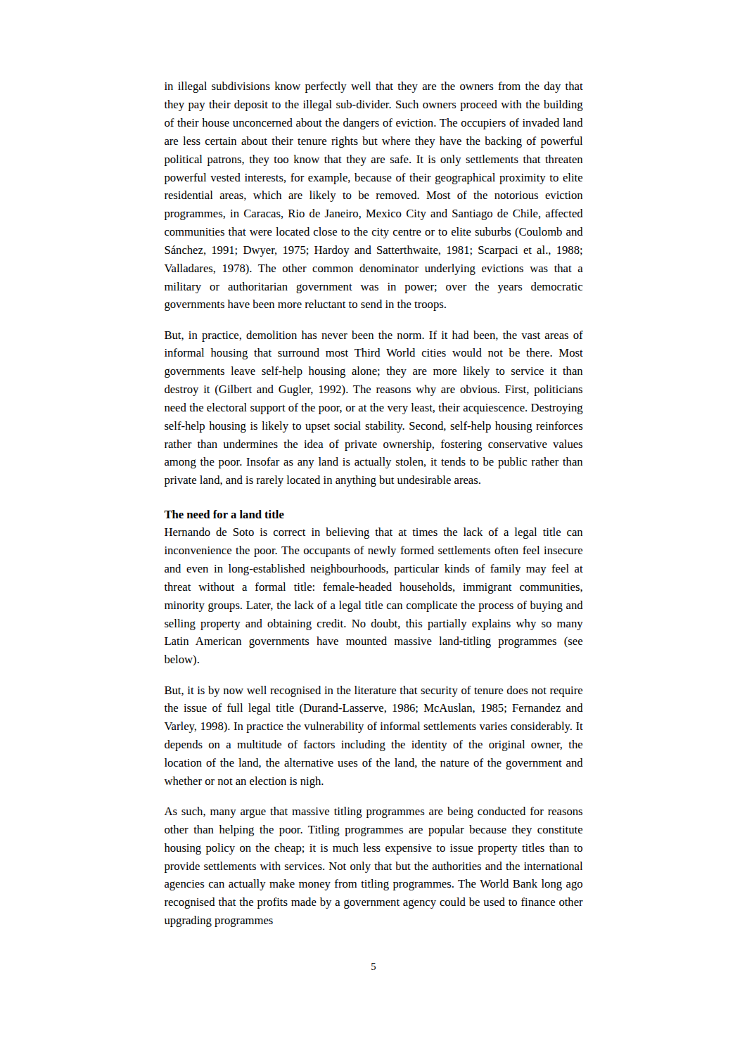in illegal subdivisions know perfectly well that they are the owners from the day that they pay their deposit to the illegal sub-divider. Such owners proceed with the building of their house unconcerned about the dangers of eviction. The occupiers of invaded land are less certain about their tenure rights but where they have the backing of powerful political patrons, they too know that they are safe. It is only settlements that threaten powerful vested interests, for example, because of their geographical proximity to elite residential areas, which are likely to be removed. Most of the notorious eviction programmes, in Caracas, Rio de Janeiro, Mexico City and Santiago de Chile, affected communities that were located close to the city centre or to elite suburbs (Coulomb and Sánchez, 1991; Dwyer, 1975; Hardoy and Satterthwaite, 1981; Scarpaci et al., 1988; Valladares, 1978). The other common denominator underlying evictions was that a military or authoritarian government was in power; over the years democratic governments have been more reluctant to send in the troops.
But, in practice, demolition has never been the norm. If it had been, the vast areas of informal housing that surround most Third World cities would not be there. Most governments leave self-help housing alone; they are more likely to service it than destroy it (Gilbert and Gugler, 1992). The reasons why are obvious. First, politicians need the electoral support of the poor, or at the very least, their acquiescence. Destroying self-help housing is likely to upset social stability. Second, self-help housing reinforces rather than undermines the idea of private ownership, fostering conservative values among the poor. Insofar as any land is actually stolen, it tends to be public rather than private land, and is rarely located in anything but undesirable areas.
The need for a land title
Hernando de Soto is correct in believing that at times the lack of a legal title can inconvenience the poor. The occupants of newly formed settlements often feel insecure and even in long-established neighbourhoods, particular kinds of family may feel at threat without a formal title: female-headed households, immigrant communities, minority groups. Later, the lack of a legal title can complicate the process of buying and selling property and obtaining credit. No doubt, this partially explains why so many Latin American governments have mounted massive land-titling programmes (see below).
But, it is by now well recognised in the literature that security of tenure does not require the issue of full legal title (Durand-Lasserve, 1986; McAuslan, 1985; Fernandez and Varley, 1998). In practice the vulnerability of informal settlements varies considerably. It depends on a multitude of factors including the identity of the original owner, the location of the land, the alternative uses of the land, the nature of the government and whether or not an election is nigh.
As such, many argue that massive titling programmes are being conducted for reasons other than helping the poor. Titling programmes are popular because they constitute housing policy on the cheap; it is much less expensive to issue property titles than to provide settlements with services. Not only that but the authorities and the international agencies can actually make money from titling programmes. The World Bank long ago recognised that the profits made by a government agency could be used to finance other upgrading programmes
5